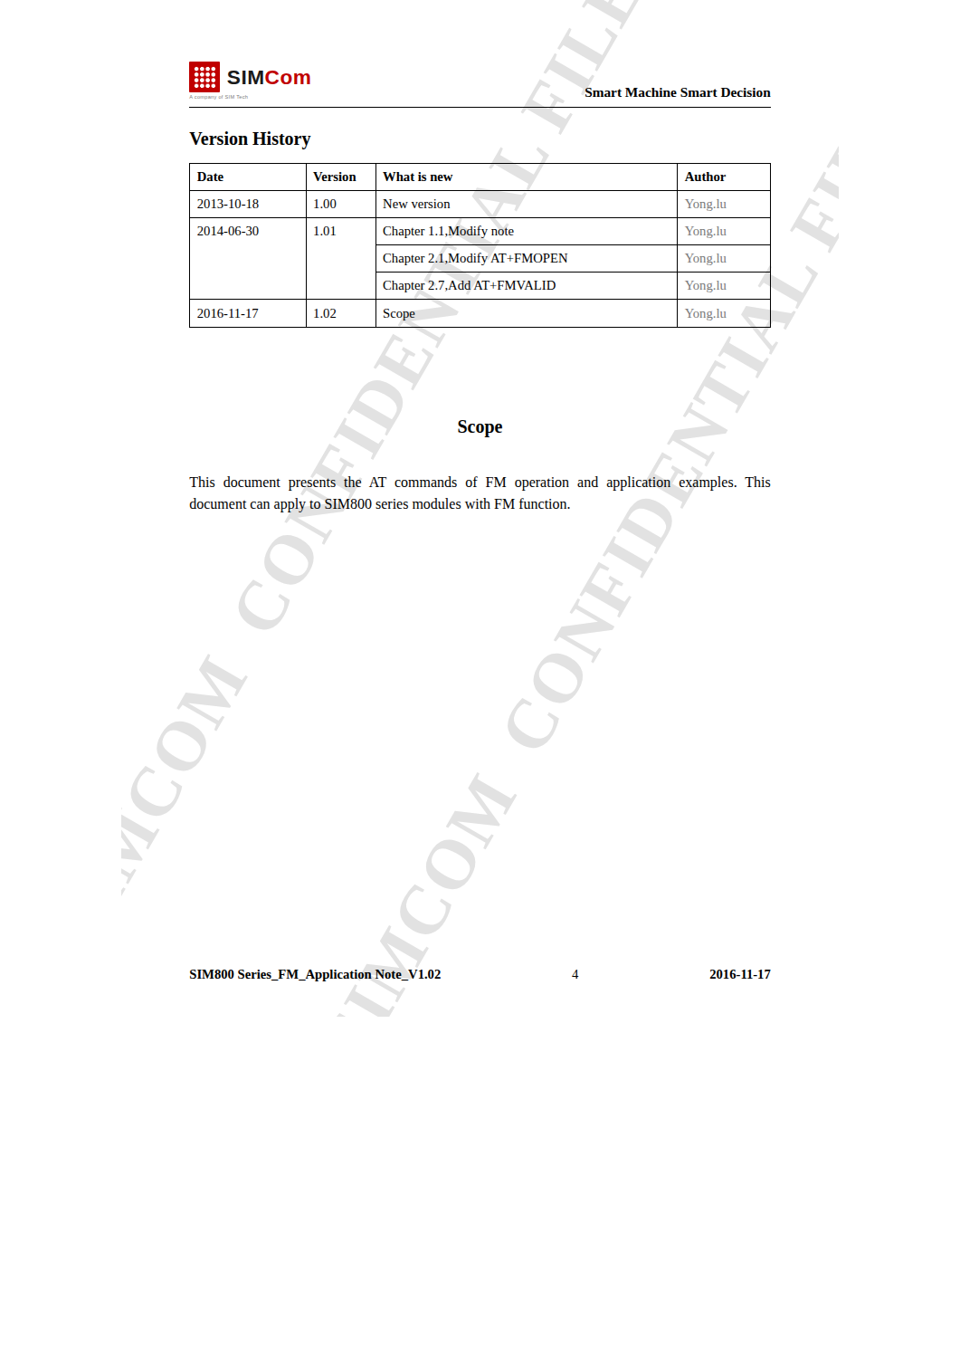SIMCOM CONFIDENTIAL FILE
SIMCOM CONFIDENTIAL FILE
SIMCom
A company of SIM Tech
Smart Machine Smart Decision
Version History
| Date | Version | What is new | Author |
| --- | --- | --- | --- |
| 2013-10-18 | 1.00 | New version | Yong.lu |
| 2014-06-30 | 1.01 | Chapter 1.1,Modify note | Yong.lu |
| Chapter 2.1,Modify AT+FMOPEN | Yong.lu |
| Chapter 2.7,Add AT+FMVALID | Yong.lu |
| 2016-11-17 | 1.02 | Scope | Yong.lu |
Scope
This document presents the AT commands of FM operation and application examples. This document can apply to SIM800 series modules with FM function.
SIM800 Series_FM_Application Note_V1.02 4 2016-11-17